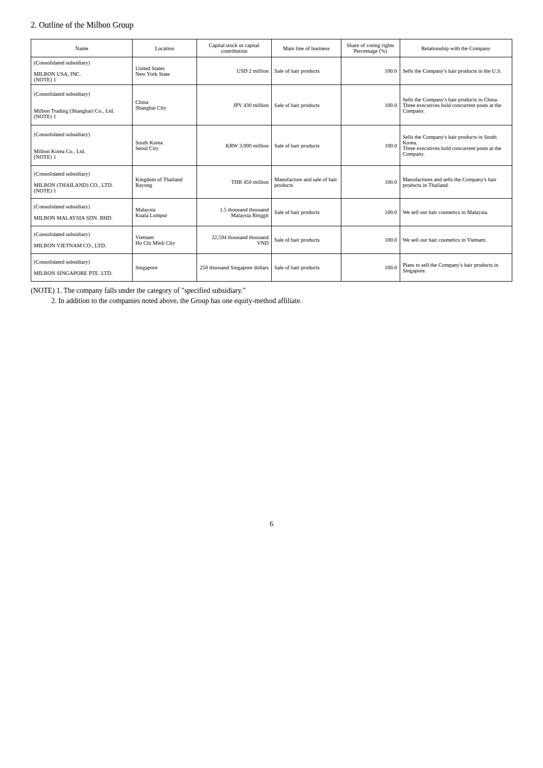2. Outline of the Milbon Group
| Name | Location | Capital stock or capital contribution | Main line of business | Share of voting rights Percentage (%) | Relationship with the Company |
| --- | --- | --- | --- | --- | --- |
| (Consolidated subsidiary) MILBON USA, INC. (NOTE) 1 | United States New York State | USD 2 million | Sale of hair products | 100.0 | Sells the Company's hair products in the U.S. |
| (Consolidated subsidiary) Milbon Trading (Shanghai) Co., Ltd. (NOTE) 1 | China Shanghai City | JPY 430 million | Sale of hair products | 100.0 | Sells the Company's hair products in China. Three executives hold concurrent posts at the Company. |
| (Consolidated subsidiary) Milbon Korea Co., Ltd. (NOTE) 1 | South Korea Seoul City | KRW 3,000 million | Sale of hair products | 100.0 | Sells the Company's hair products in South Korea. Three executives hold concurrent posts at the Company. |
| (Consolidated subsidiary) MILBON (THAILAND) CO., LTD. (NOTE) 1 | Kingdom of Thailand Rayong | THB 450 million | Manufacture and sale of hair products | 100.0 | Manufactures and sells the Company's hair products in Thailand. |
| (Consolidated subsidiary) MILBON MALAYSIA SDN. BHD. | Malaysia Kuala Lumpur | 1.5 thousand thousand Malaysia Ringgit | Sale of hair products | 100.0 | We sell our hair cosmetics in Malaysia. |
| (Consolidated subsidiary) MILBON VIETNAM CO., LTD. | Vietnam Ho Chi Minh City | 22,594 thousand thousand VND | Sale of hair products | 100.0 | We sell our hair cosmetics in Vietnam. |
| (Consolidated subsidiary) MILBON SINGAPORE PTE. LTD. | Singapore | 250 thousand Singapore dollars | Sale of hair products | 100.0 | Plans to sell the Company's hair products in Singapore. |
(NOTE) 1. The company falls under the category of "specified subsidiary."
2. In addition to the companies noted above, the Group has one equity-method affiliate.
6